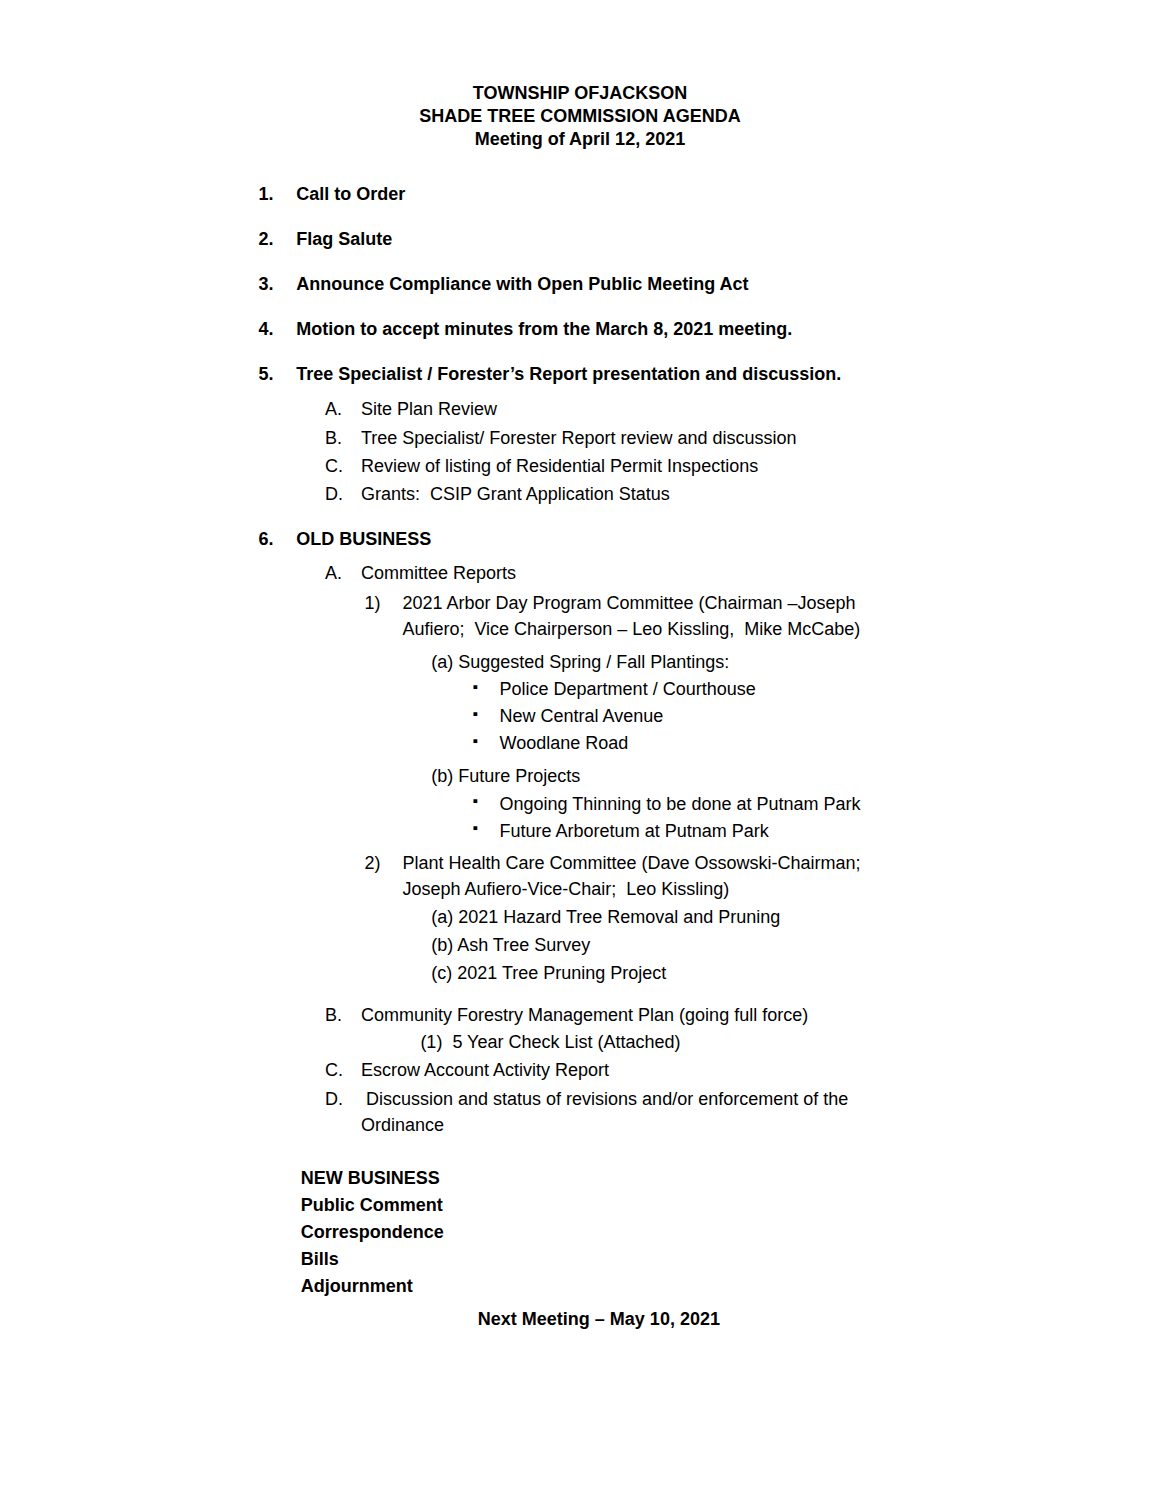TOWNSHIP OFJACKSON
SHADE TREE COMMISSION AGENDA
Meeting of April 12, 2021
1. Call to Order
2. Flag Salute
3. Announce Compliance with Open Public Meeting Act
4. Motion to accept minutes from the March 8, 2021 meeting.
5. Tree Specialist / Forester’s Report presentation and discussion.
A. Site Plan Review
B. Tree Specialist/ Forester Report review and discussion
C. Review of listing of Residential Permit Inspections
D. Grants: CSIP Grant Application Status
6. OLD BUSINESS
A. Committee Reports
1) 2021 Arbor Day Program Committee (Chairman –Joseph Aufiero; Vice Chairperson – Leo Kissling, Mike McCabe)
(a) Suggested Spring / Fall Plantings:
Police Department / Courthouse
New Central Avenue
Woodlane Road
(b) Future Projects
Ongoing Thinning to be done at Putnam Park
Future Arboretum at Putnam Park
2) Plant Health Care Committee (Dave Ossowski-Chairman; Joseph Aufiero-Vice-Chair; Leo Kissling)
(a) 2021 Hazard Tree Removal and Pruning
(b) Ash Tree Survey
(c) 2021 Tree Pruning Project
B. Community Forestry Management Plan (going full force)
(1) 5 Year Check List (Attached)
C. Escrow Account Activity Report
D. Discussion and status of revisions and/or enforcement of the Ordinance
NEW BUSINESS
Public Comment
Correspondence
Bills
Adjournment
Next Meeting – May 10, 2021